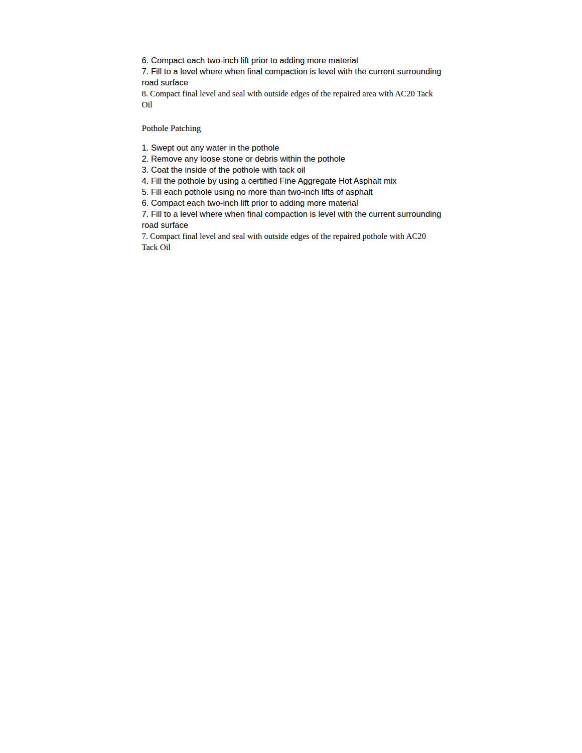6. Compact each two-inch lift prior to adding more material
7. Fill to a level where when final compaction is level with the current surrounding road surface
8. Compact final level and seal with outside edges of the repaired area with AC20 Tack Oil
Pothole Patching
1. Swept out any water in the pothole
2. Remove any loose stone or debris within the pothole
3. Coat the inside of the pothole with tack oil
4. Fill the pothole by using a certified Fine Aggregate Hot Asphalt mix
5. Fill each pothole using no more than two-inch lifts of asphalt
6. Compact each two-inch lift prior to adding more material
7. Fill to a level where when final compaction is level with the current surrounding road surface
7. Compact final level and seal with outside edges of the repaired pothole with AC20 Tack Oil